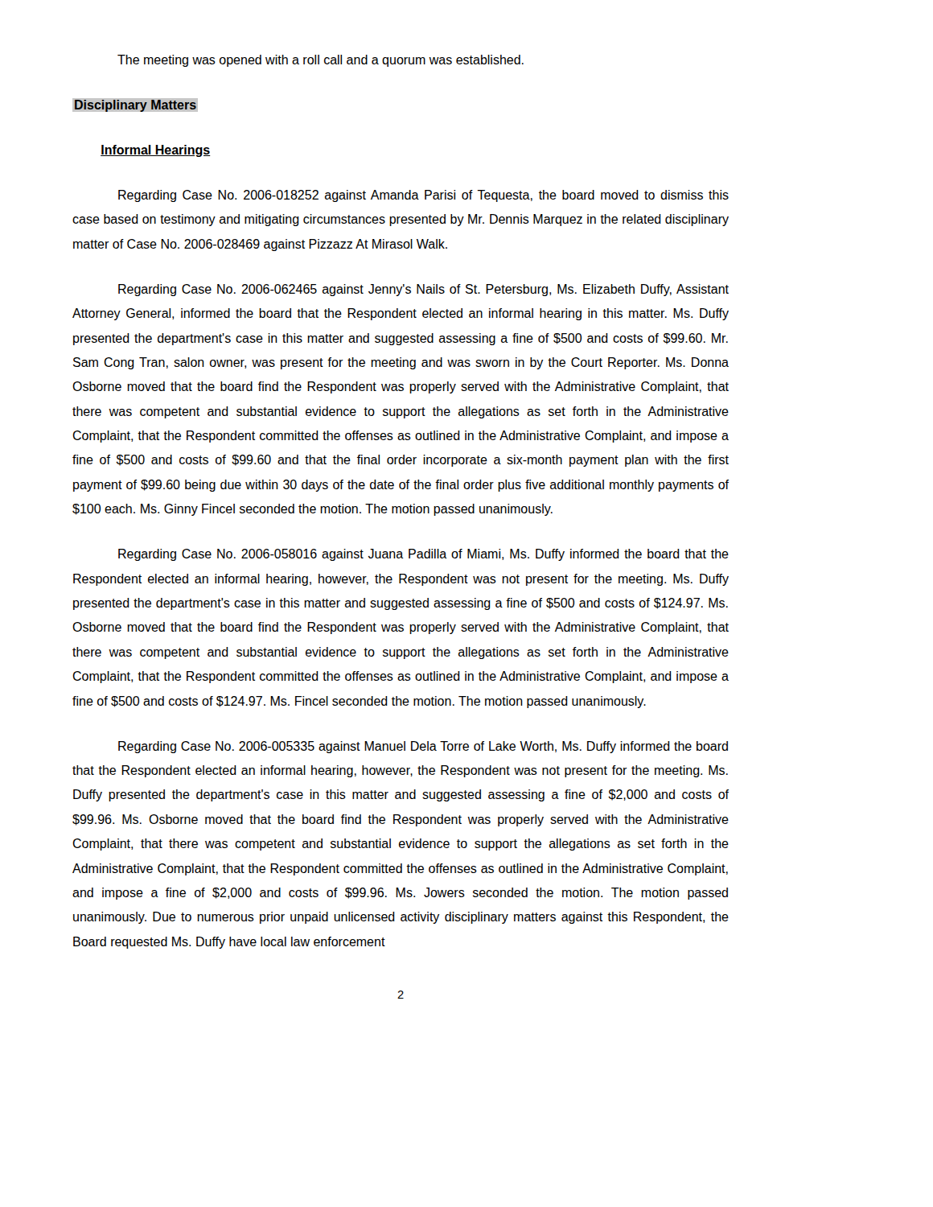The meeting was opened with a roll call and a quorum was established.
Disciplinary Matters
Informal Hearings
Regarding Case No. 2006-018252 against Amanda Parisi of Tequesta, the board moved to dismiss this case based on testimony and mitigating circumstances presented by Mr. Dennis Marquez in the related disciplinary matter of Case No. 2006-028469 against Pizzazz At Mirasol Walk.
Regarding Case No. 2006-062465 against Jenny's Nails of St. Petersburg, Ms. Elizabeth Duffy, Assistant Attorney General, informed the board that the Respondent elected an informal hearing in this matter. Ms. Duffy presented the department's case in this matter and suggested assessing a fine of $500 and costs of $99.60. Mr. Sam Cong Tran, salon owner, was present for the meeting and was sworn in by the Court Reporter. Ms. Donna Osborne moved that the board find the Respondent was properly served with the Administrative Complaint, that there was competent and substantial evidence to support the allegations as set forth in the Administrative Complaint, that the Respondent committed the offenses as outlined in the Administrative Complaint, and impose a fine of $500 and costs of $99.60 and that the final order incorporate a six-month payment plan with the first payment of $99.60 being due within 30 days of the date of the final order plus five additional monthly payments of $100 each. Ms. Ginny Fincel seconded the motion. The motion passed unanimously.
Regarding Case No. 2006-058016 against Juana Padilla of Miami, Ms. Duffy informed the board that the Respondent elected an informal hearing, however, the Respondent was not present for the meeting. Ms. Duffy presented the department's case in this matter and suggested assessing a fine of $500 and costs of $124.97. Ms. Osborne moved that the board find the Respondent was properly served with the Administrative Complaint, that there was competent and substantial evidence to support the allegations as set forth in the Administrative Complaint, that the Respondent committed the offenses as outlined in the Administrative Complaint, and impose a fine of $500 and costs of $124.97. Ms. Fincel seconded the motion. The motion passed unanimously.
Regarding Case No. 2006-005335 against Manuel Dela Torre of Lake Worth, Ms. Duffy informed the board that the Respondent elected an informal hearing, however, the Respondent was not present for the meeting. Ms. Duffy presented the department's case in this matter and suggested assessing a fine of $2,000 and costs of $99.96. Ms. Osborne moved that the board find the Respondent was properly served with the Administrative Complaint, that there was competent and substantial evidence to support the allegations as set forth in the Administrative Complaint, that the Respondent committed the offenses as outlined in the Administrative Complaint, and impose a fine of $2,000 and costs of $99.96. Ms. Jowers seconded the motion. The motion passed unanimously. Due to numerous prior unpaid unlicensed activity disciplinary matters against this Respondent, the Board requested Ms. Duffy have local law enforcement
2